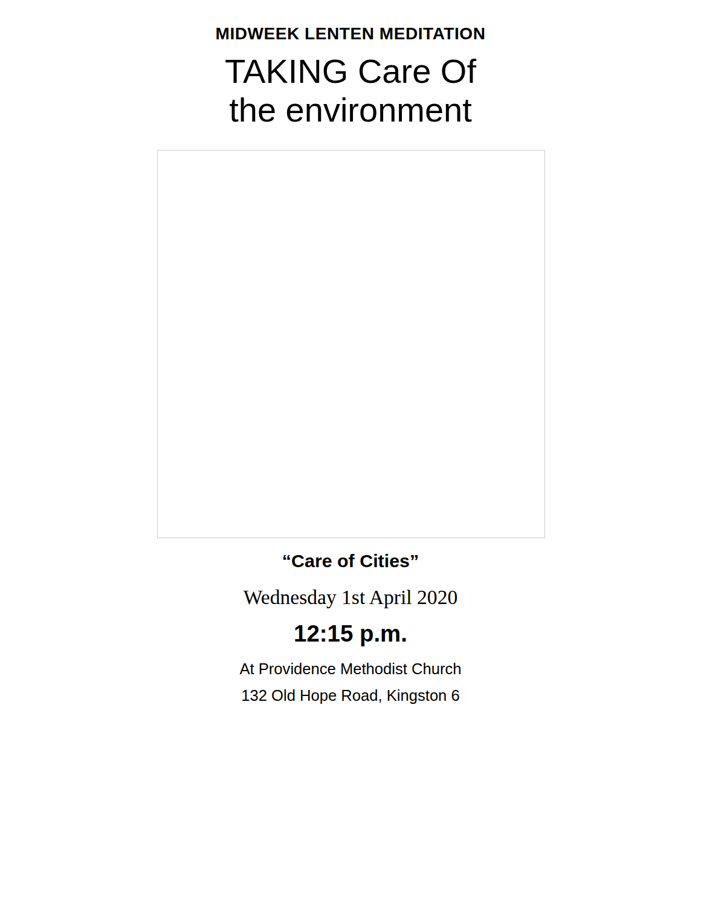MIDWEEK LENTEN MEDITATION
TAKING Care Of the environment
“Care of Cities”
Wednesday 1st April 2020
12:15 p.m.
At Providence Methodist Church
132 Old Hope Road, Kingston 6